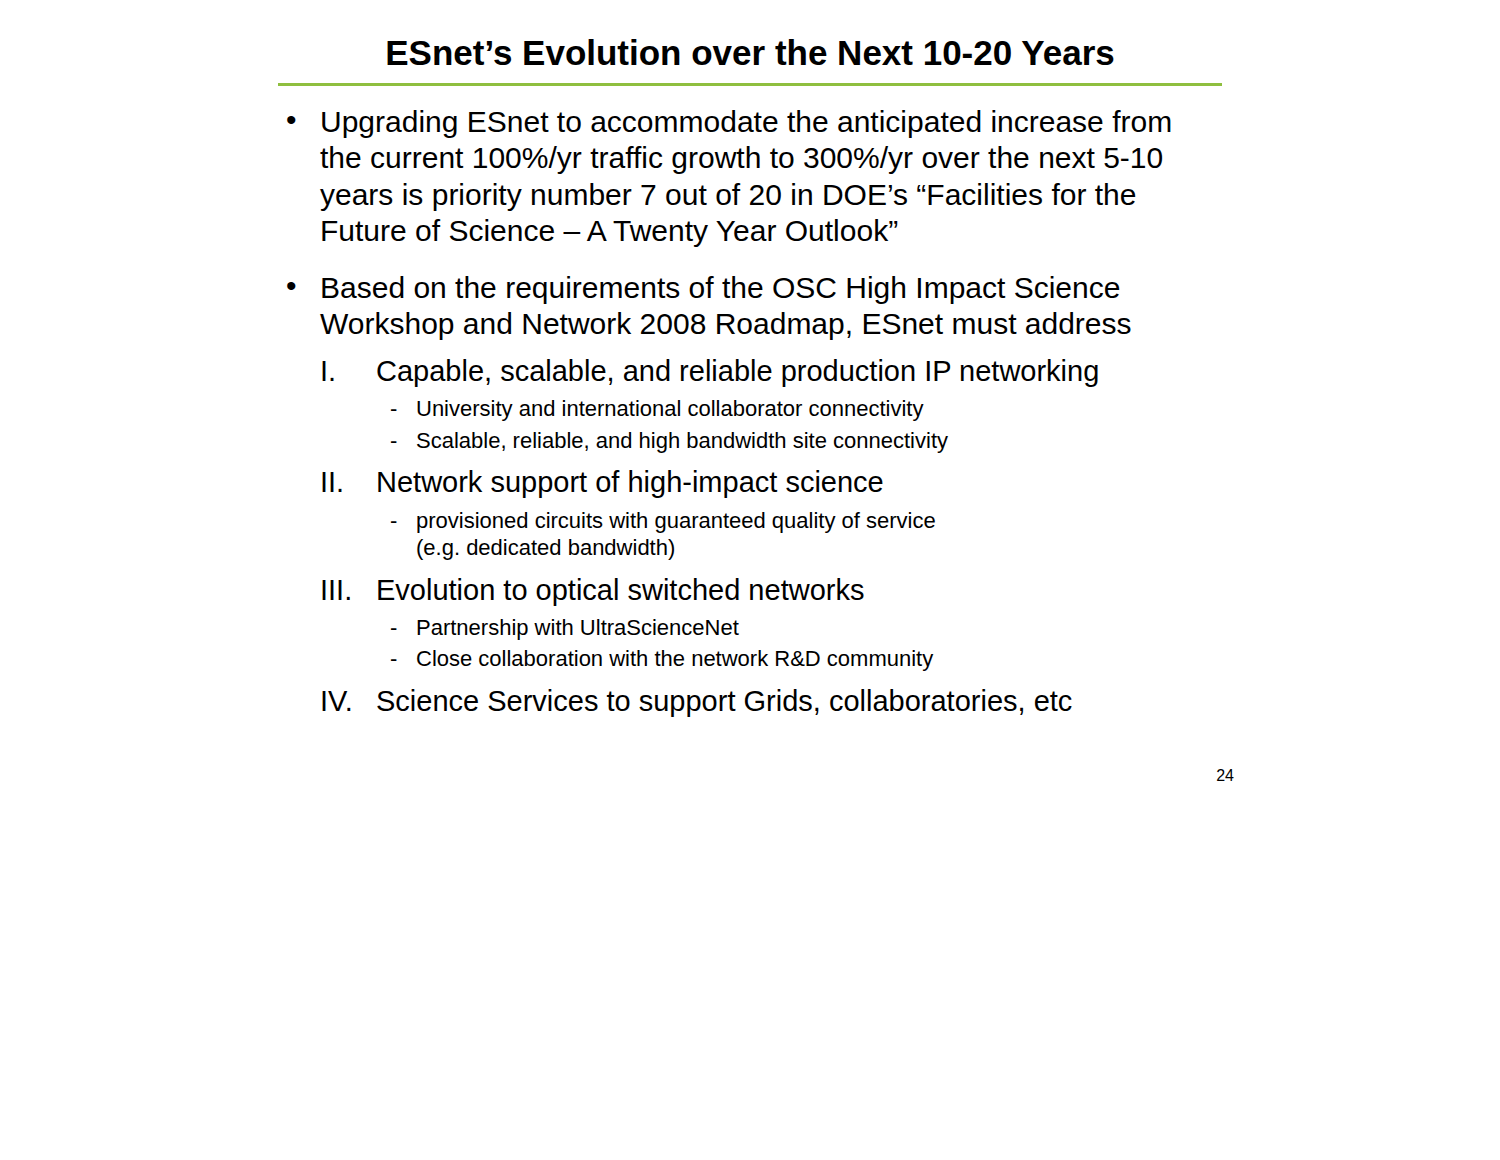ESnet’s Evolution over the Next 10-20 Years
Upgrading ESnet to accommodate the anticipated increase from the current 100%/yr traffic growth to 300%/yr over the next 5-10 years is priority number 7 out of 20 in DOE’s “Facilities for the Future of Science – A Twenty Year Outlook”
Based on the requirements of the OSC High Impact Science Workshop and Network 2008 Roadmap, ESnet must address
I. Capable, scalable, and reliable production IP networking
University and international collaborator connectivity
Scalable, reliable, and high bandwidth site connectivity
II. Network support of high-impact science
provisioned circuits with guaranteed quality of service
(e.g. dedicated bandwidth)
III. Evolution to optical switched networks
Partnership with UltraScienceNet
Close collaboration with the network R&D community
IV. Science Services to support Grids, collaboratories, etc
24